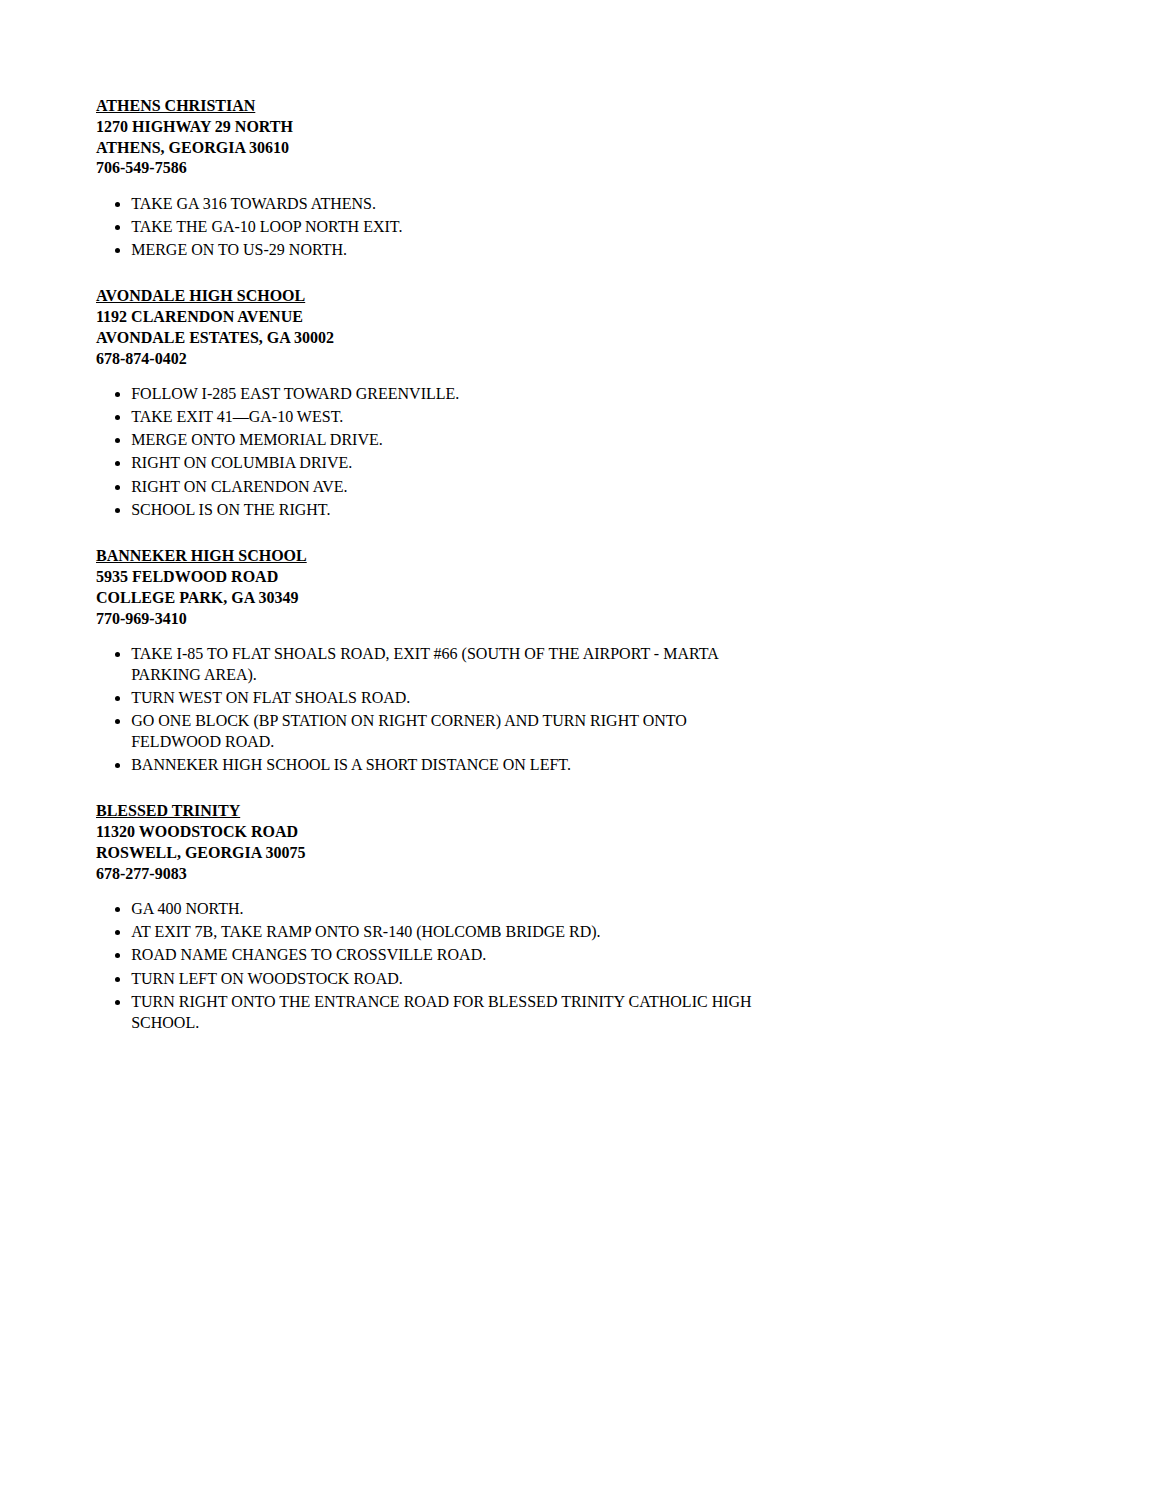Athens Christian
1270 Highway 29 North
Athens, Georgia 30610
706-549-7586
Take GA 316 towards Athens.
Take the GA-10 Loop North exit.
Merge on to US-29 North.
Avondale High School
1192 Clarendon Avenue
Avondale Estates, GA 30002
678-874-0402
Follow I-285 East toward Greenville.
Take Exit 41—GA-10 West.
Merge onto Memorial Drive.
Right on Columbia Drive.
Right on Clarendon Ave.
School is on the right.
Banneker High School
5935 Feldwood Road
College Park, GA 30349
770-969-3410
Take I-85 to Flat Shoals Road, Exit #66 (south of the airport - MARTA parking area).
Turn west on Flat Shoals Road.
Go one block (BP station on right corner) and turn right onto Feldwood Road.
Banneker High School is a short distance on left.
Blessed Trinity
11320 Woodstock Road
Roswell, Georgia 30075
678-277-9083
GA 400 North.
At Exit 7B, take ramp onto SR-140 (Holcomb Bridge Rd).
Road name changes to Crossville Road.
Turn left on Woodstock Road.
Turn right onto the entrance road for Blessed Trinity Catholic High School.